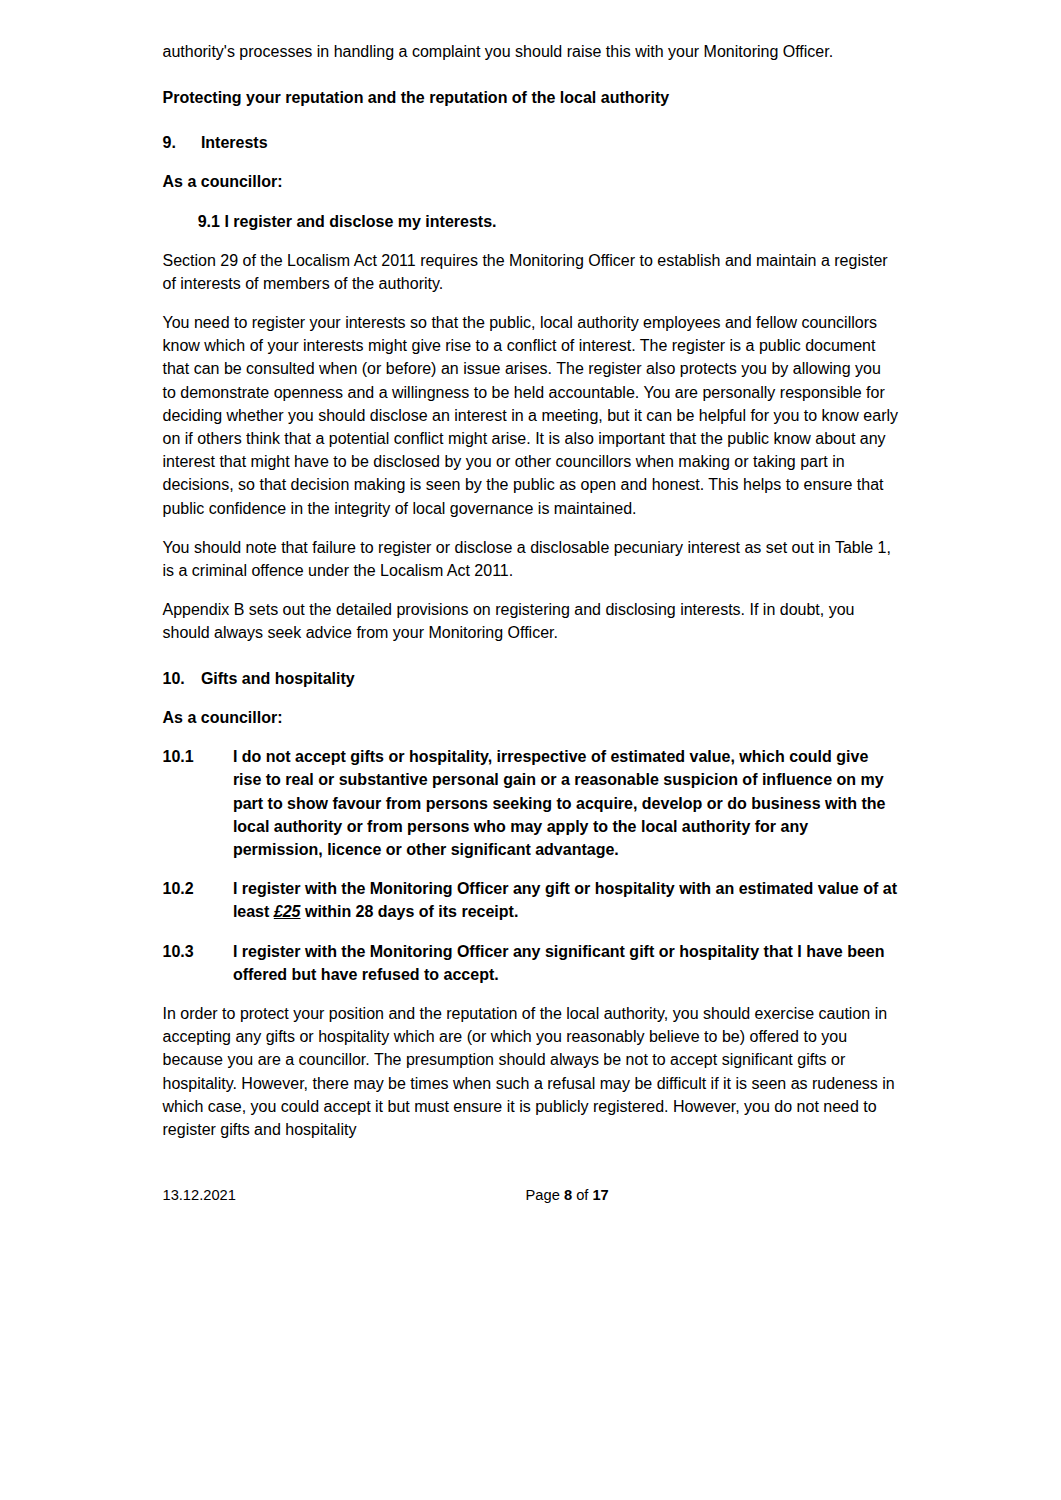authority's processes in handling a complaint you should raise this with your Monitoring Officer.
Protecting your reputation and the reputation of the local authority
9. Interests
As a councillor:
9.1 I register and disclose my interests.
Section 29 of the Localism Act 2011 requires the Monitoring Officer to establish and maintain a register of interests of members of the authority.
You need to register your interests so that the public, local authority employees and fellow councillors know which of your interests might give rise to a conflict of interest. The register is a public document that can be consulted when (or before) an issue arises. The register also protects you by allowing you to demonstrate openness and a willingness to be held accountable. You are personally responsible for deciding whether you should disclose an interest in a meeting, but it can be helpful for you to know early on if others think that a potential conflict might arise. It is also important that the public know about any interest that might have to be disclosed by you or other councillors when making or taking part in decisions, so that decision making is seen by the public as open and honest. This helps to ensure that public confidence in the integrity of local governance is maintained.
You should note that failure to register or disclose a disclosable pecuniary interest as set out in Table 1, is a criminal offence under the Localism Act 2011.
Appendix B sets out the detailed provisions on registering and disclosing interests. If in doubt, you should always seek advice from your Monitoring Officer.
10. Gifts and hospitality
As a councillor:
10.1 I do not accept gifts or hospitality, irrespective of estimated value, which could give rise to real or substantive personal gain or a reasonable suspicion of influence on my part to show favour from persons seeking to acquire, develop or do business with the local authority or from persons who may apply to the local authority for any permission, licence or other significant advantage.
10.2 I register with the Monitoring Officer any gift or hospitality with an estimated value of at least £25 within 28 days of its receipt.
10.3 I register with the Monitoring Officer any significant gift or hospitality that I have been offered but have refused to accept.
In order to protect your position and the reputation of the local authority, you should exercise caution in accepting any gifts or hospitality which are (or which you reasonably believe to be) offered to you because you are a councillor. The presumption should always be not to accept significant gifts or hospitality. However, there may be times when such a refusal may be difficult if it is seen as rudeness in which case, you could accept it but must ensure it is publicly registered. However, you do not need to register gifts and hospitality
13.12.2021 Page 8 of 17